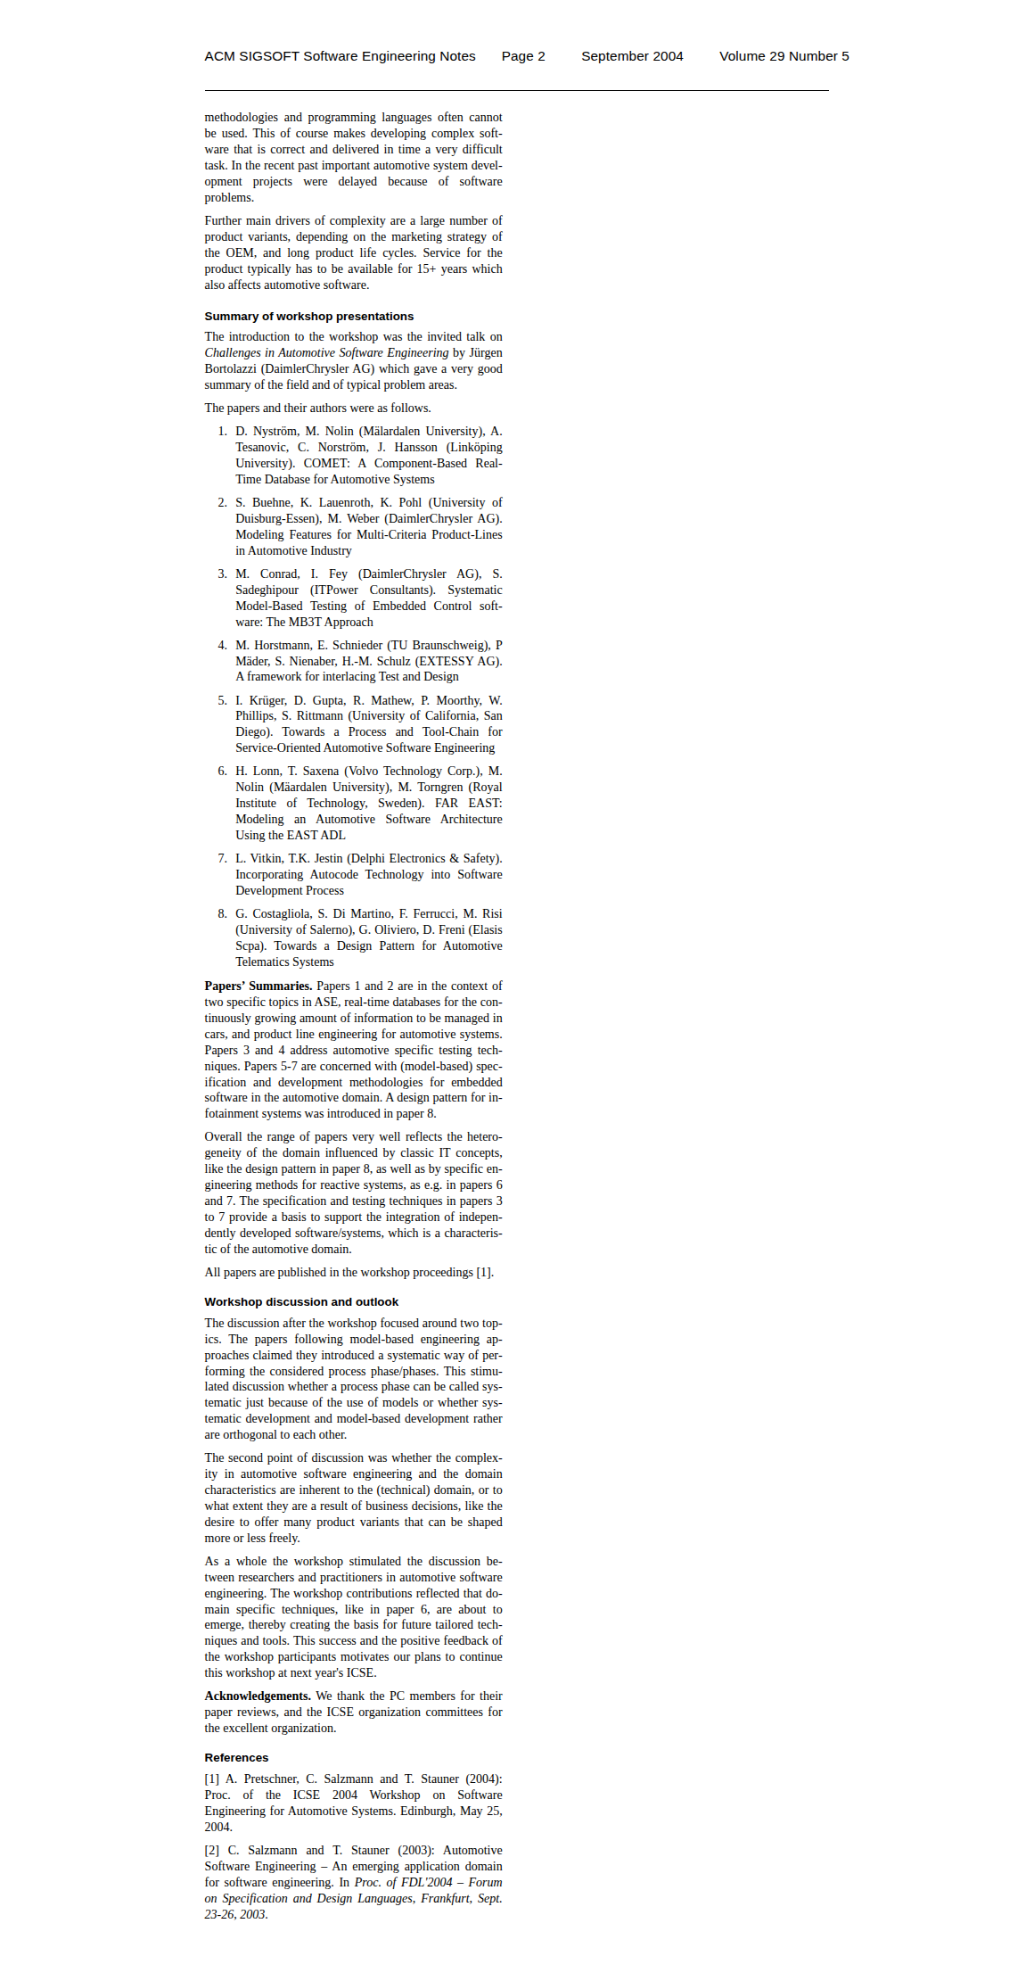ACM SIGSOFT Software Engineering Notes Page 2 September 2004 Volume 29 Number 5
methodologies and programming languages often cannot be used. This of course makes developing complex software that is correct and delivered in time a very difficult task. In the recent past important automotive system development projects were delayed because of software problems.
Further main drivers of complexity are a large number of product variants, depending on the marketing strategy of the OEM, and long product life cycles. Service for the product typically has to be available for 15+ years which also affects automotive software.
Summary of workshop presentations
The introduction to the workshop was the invited talk on Challenges in Automotive Software Engineering by Jürgen Bortolazzi (DaimlerChrysler AG) which gave a very good summary of the field and of typical problem areas.
The papers and their authors were as follows.
D. Nyström, M. Nolin (Mälardalen University), A. Tesanovic, C. Norström, J. Hansson (Linköping University). COMET: A Component-Based Real-Time Database for Automotive Systems
S. Buehne, K. Lauenroth, K. Pohl (University of Duisburg-Essen), M. Weber (DaimlerChrysler AG). Modeling Features for Multi-Criteria Product-Lines in Automotive Industry
M. Conrad, I. Fey (DaimlerChrysler AG), S. Sadeghipour (ITPower Consultants). Systematic Model-Based Testing of Embedded Control software: The MB3T Approach
M. Horstmann, E. Schnieder (TU Braunschweig), P Mäder, S. Nienaber, H.-M. Schulz (EXTESSY AG). A framework for interlacing Test and Design
I. Krüger, D. Gupta, R. Mathew, P. Moorthy, W. Phillips, S. Rittmann (University of California, San Diego). Towards a Process and Tool-Chain for Service-Oriented Automotive Software Engineering
H. Lonn, T. Saxena (Volvo Technology Corp.), M. Nolin (Mäardalen University), M. Torngren (Royal Institute of Technology, Sweden). FAR EAST: Modeling an Automotive Software Architecture Using the EAST ADL
L. Vitkin, T.K. Jestin (Delphi Electronics & Safety). Incorporating Autocode Technology into Software Development Process
G. Costagliola, S. Di Martino, F. Ferrucci, M. Risi (University of Salerno), G. Oliviero, D. Freni (Elasis Scpa). Towards a Design Pattern for Automotive Telematics Systems
Papers’ Summaries. Papers 1 and 2 are in the context of two specific topics in ASE, real-time databases for the continuously growing amount of information to be managed in cars, and product line engineering for automotive systems. Papers 3 and 4 address automotive specific testing techniques. Papers 5-7 are concerned with (model-based) specification and development methodologies for embedded software in the automotive domain. A design pattern for infotainment systems was introduced in paper 8.
Overall the range of papers very well reflects the heterogeneity of the domain influenced by classic IT concepts, like the design pattern in paper 8, as well as by specific engineering methods for reactive systems, as e.g. in papers 6 and 7. The specification and testing techniques in papers 3 to 7 provide a basis to support the integration of independently developed software/systems, which is a characteristic of the automotive domain.
All papers are published in the workshop proceedings [1].
Workshop discussion and outlook
The discussion after the workshop focused around two topics. The papers following model-based engineering approaches claimed they introduced a systematic way of performing the considered process phase/phases. This stimulated discussion whether a process phase can be called systematic just because of the use of models or whether systematic development and model-based development rather are orthogonal to each other.
The second point of discussion was whether the complexity in automotive software engineering and the domain characteristics are inherent to the (technical) domain, or to what extent they are a result of business decisions, like the desire to offer many product variants that can be shaped more or less freely.
As a whole the workshop stimulated the discussion between researchers and practitioners in automotive software engineering. The workshop contributions reflected that domain specific techniques, like in paper 6, are about to emerge, thereby creating the basis for future tailored techniques and tools. This success and the positive feedback of the workshop participants motivates our plans to continue this workshop at next year's ICSE.
Acknowledgements. We thank the PC members for their paper reviews, and the ICSE organization committees for the excellent organization.
References
[1] A. Pretschner, C. Salzmann and T. Stauner (2004): Proc. of the ICSE 2004 Workshop on Software Engineering for Automotive Systems. Edinburgh, May 25, 2004.
[2] C. Salzmann and T. Stauner (2003): Automotive Software Engineering – An emerging application domain for software engineering. In Proc. of FDL'2004 – Forum on Specification and Design Languages, Frankfurt, Sept. 23-26, 2003.